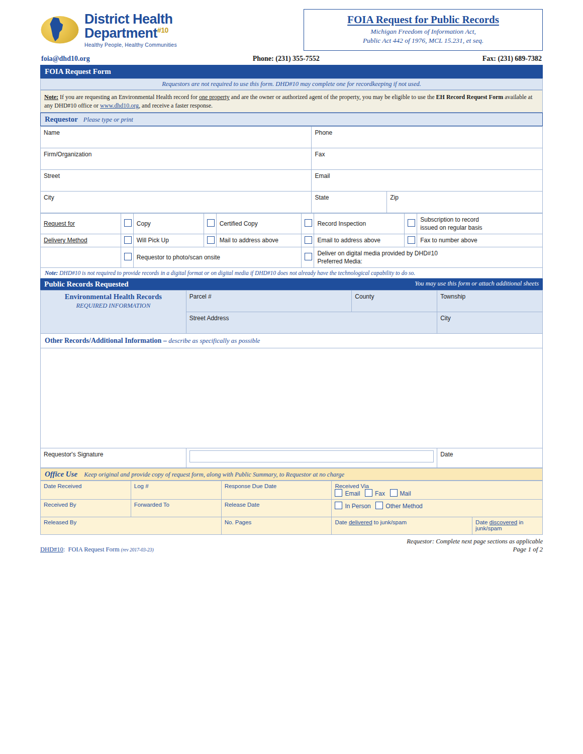District Health
Department#10
Healthy People, Healthy Communities
FOIA Request for Public Records
Michigan Freedom of Information Act,
Public Act 442 of 1976, MCL 15.231, et seq.
foia@dhd10.org Phone: (231) 355-7552 Fax: (231) 689-7382
FOIA Request Form
Requestors are not required to use this form. DHD#10 may complete one for recordkeeping if not used.
Note: If you are requesting an Environmental Health record for one property and are the owner or authorized agent of the property, you may be eligible to use the EH Record Request Form available at any DHD#10 office or www.dhd10.org, and receive a faster response.
Requestor Please type or print
| Name | Phone |
| Firm/Organization | Fax |
| Street | Email |
| City | State | Zip |
| Request for | | Copy | | Certified Copy | | Record Inspection | | Subscription to record issued on regular basis |
| Delivery Method | | Will Pick Up | | Mail to address above | | Email to address above | | Fax to number above |
| | | Requestor to photo/scan onsite | | Deliver on digital media provided by DHD#10 Preferred Media: |
Note: DHD#10 is not required to provide records in a digital format or on digital media if DHD#10 does not already have the technological capability to do so.
Public Records Requested You may use this form or attach additional sheets
| Environmental Health Records REQUIRED INFORMATION | Parcel # | County | Township |
| Street Address | City |
| Other Records/Additional Information – describe as specifically as possible |
| Requestor's Signature | | Date |
Office Use Keep original and provide copy of request form, along with Public Summary, to Requestor at no charge
| Date Received | Log # | Response Due Date | Received Via Email Fax Mail |
| Received By | Forwarded To | Release Date | In Person Other Method |
| Released By | No. Pages | Date delivered to junk/spam | Date discovered in junk/spam |
Requestor: Complete next page sections as applicable
DHD#10: FOIA Request Form (rev 2017-03-23)
Page 1 of 2